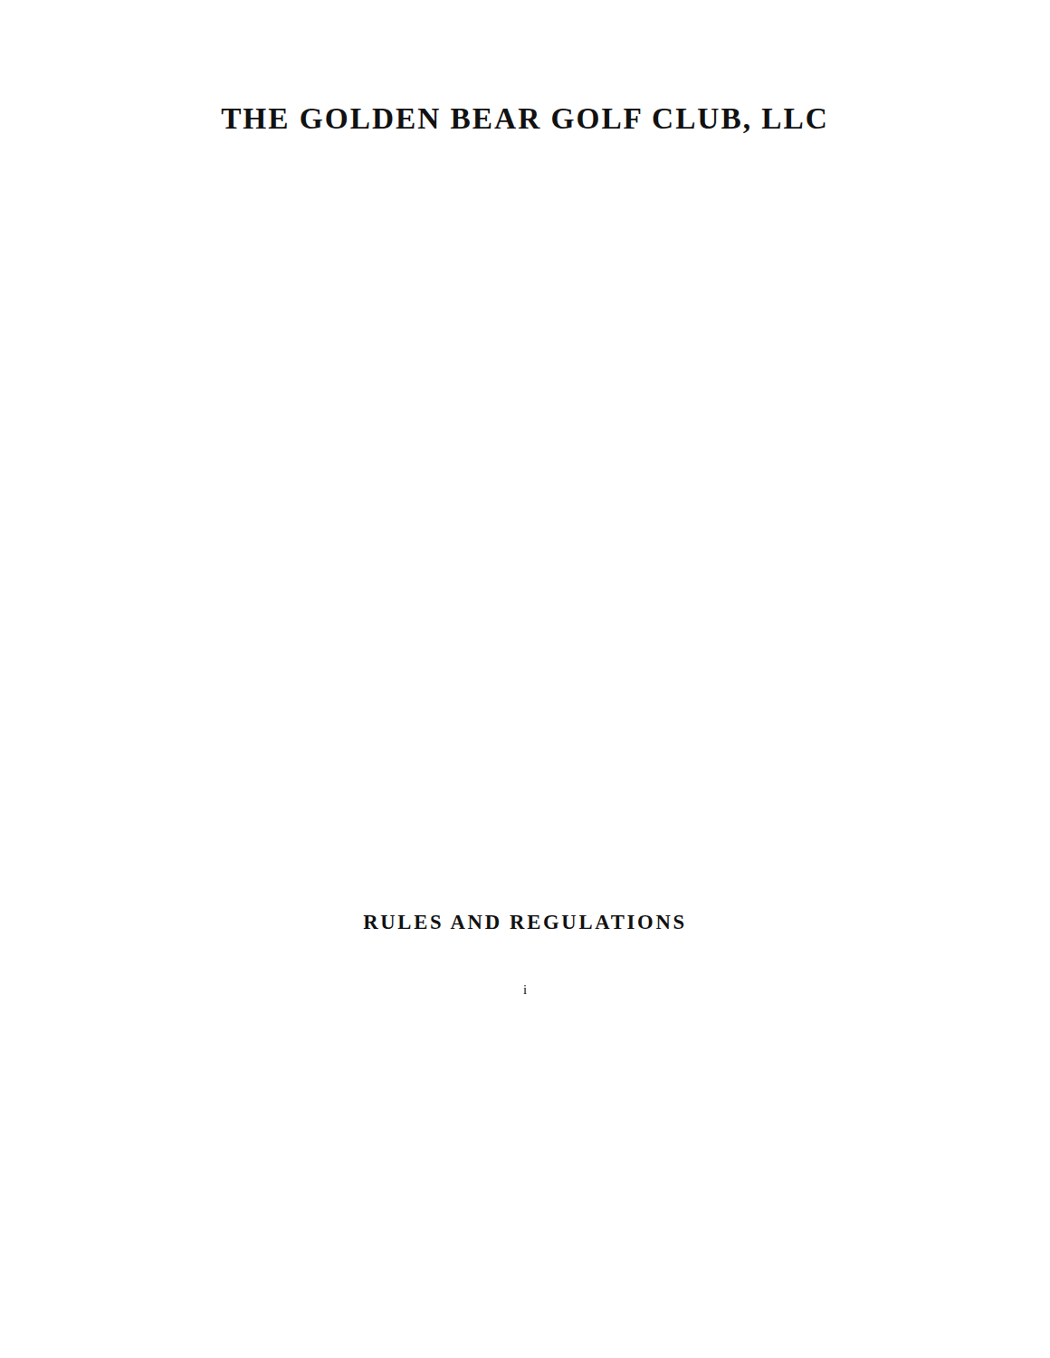THE GOLDEN BEAR GOLF CLUB, LLC
RULES AND REGULATIONS
i